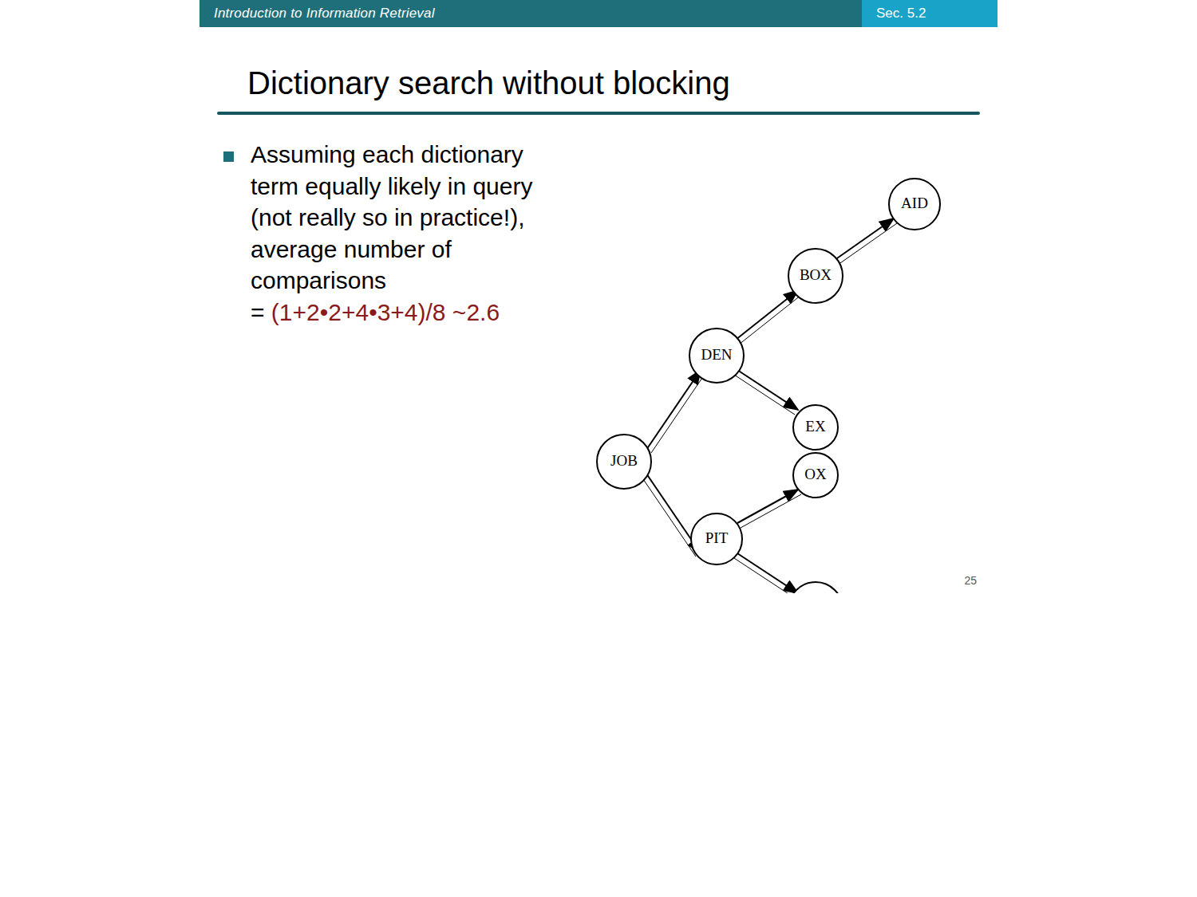Introduction to Information Retrieval
Sec. 5.2
Dictionary search without blocking
Assuming each dictionary term equally likely in query (not really so in practice!), average number of comparisons
= (1+2•2+4•3+4)/8 ~2.6
JOB DEN PIT BOX EX OX WIN AID
25